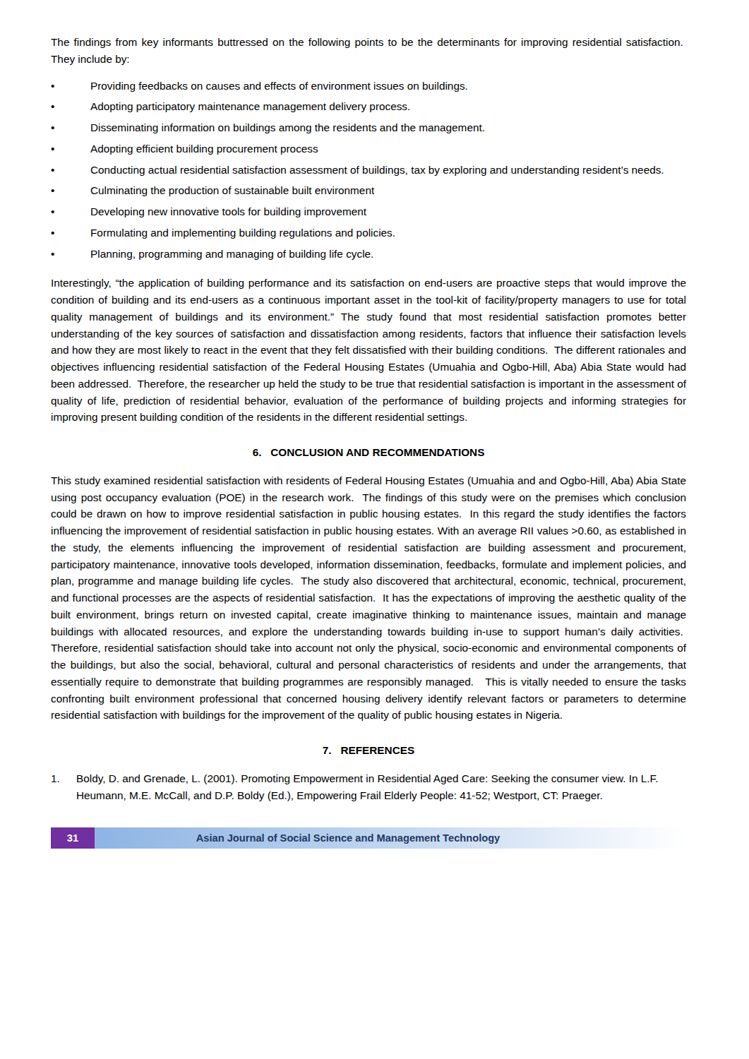The findings from key informants buttressed on the following points to be the determinants for improving residential satisfaction. They include by:
Providing feedbacks on causes and effects of environment issues on buildings.
Adopting participatory maintenance management delivery process.
Disseminating information on buildings among the residents and the management.
Adopting efficient building procurement process
Conducting actual residential satisfaction assessment of buildings, tax by exploring and understanding resident’s needs.
Culminating the production of sustainable built environment
Developing new innovative tools for building improvement
Formulating and implementing building regulations and policies.
Planning, programming and managing of building life cycle.
Interestingly, “the application of building performance and its satisfaction on end-users are proactive steps that would improve the condition of building and its end-users as a continuous important asset in the tool-kit of facility/property managers to use for total quality management of buildings and its environment.” The study found that most residential satisfaction promotes better understanding of the key sources of satisfaction and dissatisfaction among residents, factors that influence their satisfaction levels and how they are most likely to react in the event that they felt dissatisfied with their building conditions. The different rationales and objectives influencing residential satisfaction of the Federal Housing Estates (Umuahia and Ogbo-Hill, Aba) Abia State would had been addressed. Therefore, the researcher up held the study to be true that residential satisfaction is important in the assessment of quality of life, prediction of residential behavior, evaluation of the performance of building projects and informing strategies for improving present building condition of the residents in the different residential settings.
6. CONCLUSION AND RECOMMENDATIONS
This study examined residential satisfaction with residents of Federal Housing Estates (Umuahia and and Ogbo-Hill, Aba) Abia State using post occupancy evaluation (POE) in the research work. The findings of this study were on the premises which conclusion could be drawn on how to improve residential satisfaction in public housing estates. In this regard the study identifies the factors influencing the improvement of residential satisfaction in public housing estates. With an average RII values >0.60, as established in the study, the elements influencing the improvement of residential satisfaction are building assessment and procurement, participatory maintenance, innovative tools developed, information dissemination, feedbacks, formulate and implement policies, and plan, programme and manage building life cycles. The study also discovered that architectural, economic, technical, procurement, and functional processes are the aspects of residential satisfaction. It has the expectations of improving the aesthetic quality of the built environment, brings return on invested capital, create imaginative thinking to maintenance issues, maintain and manage buildings with allocated resources, and explore the understanding towards building in-use to support human’s daily activities. Therefore, residential satisfaction should take into account not only the physical, socio-economic and environmental components of the buildings, but also the social, behavioral, cultural and personal characteristics of residents and under the arrangements, that essentially require to demonstrate that building programmes are responsibly managed. This is vitally needed to ensure the tasks confronting built environment professional that concerned housing delivery identify relevant factors or parameters to determine residential satisfaction with buildings for the improvement of the quality of public housing estates in Nigeria.
7. REFERENCES
Boldy, D. and Grenade, L. (2001). Promoting Empowerment in Residential Aged Care: Seeking the consumer view. In L.F. Heumann, M.E. McCall, and D.P. Boldy (Ed.), Empowering Frail Elderly People: 41-52; Westport, CT: Praeger.
31
Asian Journal of Social Science and Management Technology